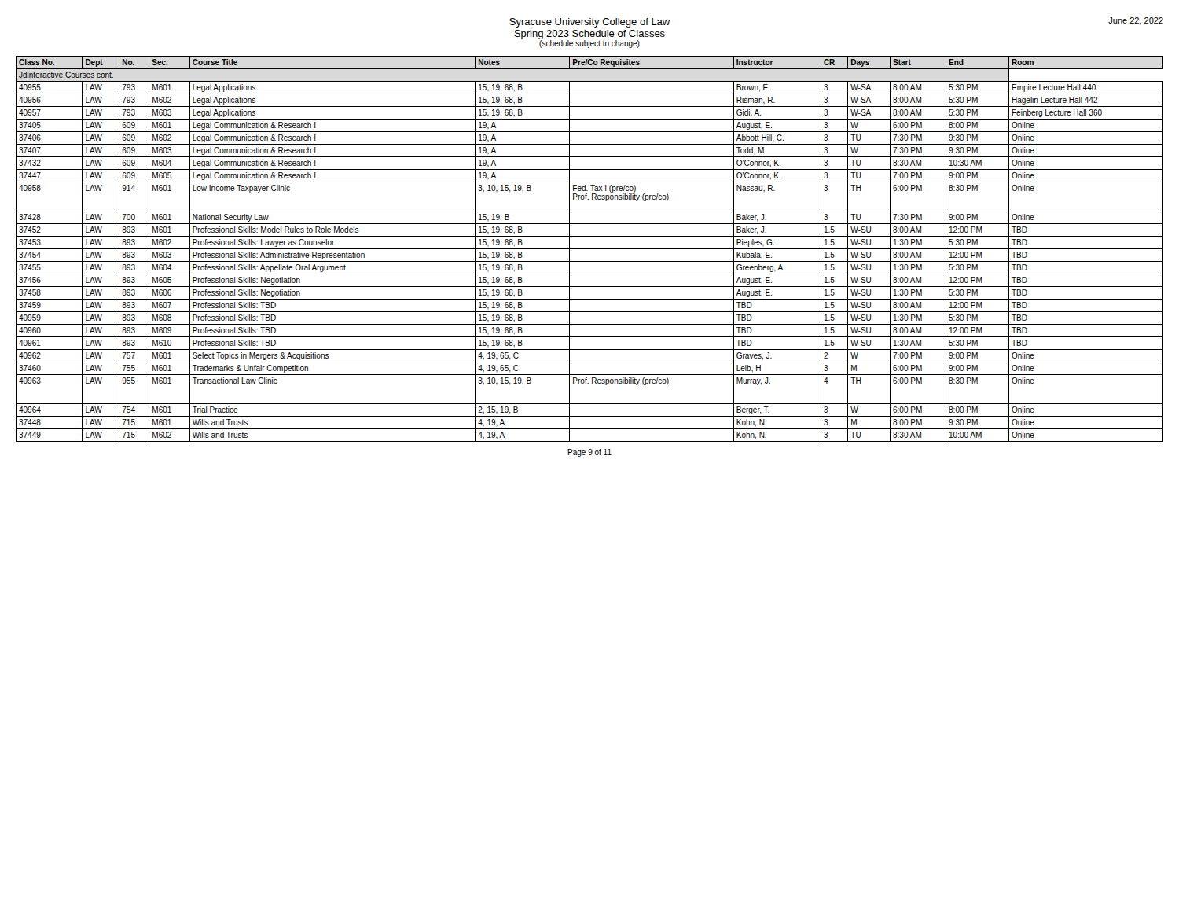June 22, 2022
Syracuse University College of Law
Spring 2023 Schedule of Classes
(schedule subject to change)
| Jdinteractive Courses cont. |
| Class No. | Dept | No. | Sec. | Course Title | Notes | Pre/Co Requisites | Instructor | CR | Days | Start | End | Room |
| 40955 | LAW | 793 | M601 | Legal Applications | 15, 19, 68, B | | Brown, E. | 3 | W-SA | 8:00 AM | 5:30 PM | Empire Lecture Hall 440 |
| 40956 | LAW | 793 | M602 | Legal Applications | 15, 19, 68, B | | Risman, R. | 3 | W-SA | 8:00 AM | 5:30 PM | Hagelin Lecture Hall 442 |
| 40957 | LAW | 793 | M603 | Legal Applications | 15, 19, 68, B | | Gidi, A. | 3 | W-SA | 8:00 AM | 5:30 PM | Feinberg Lecture Hall 360 |
| 37405 | LAW | 609 | M601 | Legal Communication & Research I | 19, A | | August, E. | 3 | W | 6:00 PM | 8:00 PM | Online |
| 37406 | LAW | 609 | M602 | Legal Communication & Research I | 19, A | | Abbott Hill, C. | 3 | TU | 7:30 PM | 9:30 PM | Online |
| 37407 | LAW | 609 | M603 | Legal Communication & Research I | 19, A | | Todd, M. | 3 | W | 7:30 PM | 9:30 PM | Online |
| 37432 | LAW | 609 | M604 | Legal Communication & Research I | 19, A | | O'Connor, K. | 3 | TU | 8:30 AM | 10:30 AM | Online |
| 37447 | LAW | 609 | M605 | Legal Communication & Research I | 19, A | | O'Connor, K. | 3 | TU | 7:00 PM | 9:00 PM | Online |
| 40958 | LAW | 914 | M601 | Low Income Taxpayer Clinic | 3, 10, 15, 19, B | Fed. Tax I (pre/co) Prof. Responsibility (pre/co) | Nassau, R. | 3 | TH | 6:00 PM | 8:30 PM | Online |
| 37428 | LAW | 700 | M601 | National Security Law | 15, 19, B | | Baker, J. | 3 | TU | 7:30 PM | 9:00 PM | Online |
| 37452 | LAW | 893 | M601 | Professional Skills: Model Rules to Role Models | 15, 19, 68, B | | Baker, J. | 1.5 | W-SU | 8:00 AM | 12:00 PM | TBD |
| 37453 | LAW | 893 | M602 | Professional Skills: Lawyer as Counselor | 15, 19, 68, B | | Pieples, G. | 1.5 | W-SU | 1:30 PM | 5:30 PM | TBD |
| 37454 | LAW | 893 | M603 | Professional Skills: Administrative Representation | 15, 19, 68, B | | Kubala, E. | 1.5 | W-SU | 8:00 AM | 12:00 PM | TBD |
| 37455 | LAW | 893 | M604 | Professional Skills: Appellate Oral Argument | 15, 19, 68, B | | Greenberg, A. | 1.5 | W-SU | 1:30 PM | 5:30 PM | TBD |
| 37456 | LAW | 893 | M605 | Professional Skills: Negotiation | 15, 19, 68, B | | August, E. | 1.5 | W-SU | 8:00 AM | 12:00 PM | TBD |
| 37458 | LAW | 893 | M606 | Professional Skills: Negotiation | 15, 19, 68, B | | August, E. | 1.5 | W-SU | 1:30 PM | 5:30 PM | TBD |
| 37459 | LAW | 893 | M607 | Professional Skills: TBD | 15, 19, 68, B | | TBD | 1.5 | W-SU | 8:00 AM | 12:00 PM | TBD |
| 40959 | LAW | 893 | M608 | Professional Skills: TBD | 15, 19, 68, B | | TBD | 1.5 | W-SU | 1:30 PM | 5:30 PM | TBD |
| 40960 | LAW | 893 | M609 | Professional Skills: TBD | 15, 19, 68, B | | TBD | 1.5 | W-SU | 8:00 AM | 12:00 PM | TBD |
| 40961 | LAW | 893 | M610 | Professional Skills: TBD | 15, 19, 68, B | | TBD | 1.5 | W-SU | 1:30 AM | 5:30 PM | TBD |
| 40962 | LAW | 757 | M601 | Select Topics in Mergers & Acquisitions | 4, 19, 65, C | | Graves, J. | 2 | W | 7:00 PM | 9:00 PM | Online |
| 37460 | LAW | 755 | M601 | Trademarks & Unfair Competition | 4, 19, 65, C | | Leib, H | 3 | M | 6:00 PM | 9:00 PM | Online |
| 40963 | LAW | 955 | M601 | Transactional Law Clinic | 3, 10, 15, 19, B | Prof. Responsibility (pre/co) | Murray, J. | 4 | TH | 6:00 PM | 8:30 PM | Online |
| 40964 | LAW | 754 | M601 | Trial Practice | 2, 15, 19, B | | Berger, T. | 3 | W | 6:00 PM | 8:00 PM | Online |
| 37448 | LAW | 715 | M601 | Wills and Trusts | 4, 19, A | | Kohn, N. | 3 | M | 8:00 PM | 9:30 PM | Online |
| 37449 | LAW | 715 | M602 | Wills and Trusts | 4, 19, A | | Kohn, N. | 3 | TU | 8:30 AM | 10:00 AM | Online |
Page 9 of 11